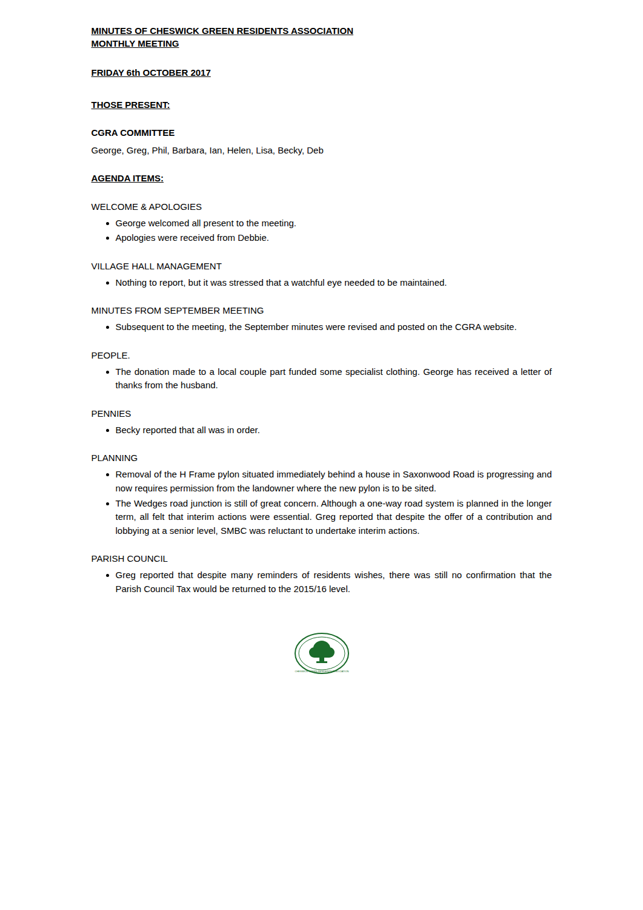MINUTES OF CHESWICK GREEN RESIDENTS ASSOCIATION
MONTHLY MEETING
FRIDAY 6th OCTOBER 2017
THOSE PRESENT:
CGRA COMMITTEE
George, Greg, Phil, Barbara, Ian, Helen, Lisa, Becky, Deb
AGENDA ITEMS:
WELCOME & APOLOGIES
George welcomed all present to the meeting.
Apologies were received from Debbie.
VILLAGE HALL MANAGEMENT
Nothing to report, but it was stressed that a watchful eye needed to be maintained.
MINUTES FROM SEPTEMBER MEETING
Subsequent to the meeting, the September minutes were revised and posted on the CGRA website.
PEOPLE.
The donation made to a local couple part funded some specialist clothing. George has received a letter of thanks from the husband.
PENNIES
Becky reported that all was in order.
PLANNING
Removal of the H Frame pylon situated immediately behind a house in Saxonwood Road is progressing and now requires permission from the landowner where the new pylon is to be sited.
The Wedges road junction is still of great concern. Although a one-way road system is planned in the longer term, all felt that interim actions were essential. Greg reported that despite the offer of a contribution and lobbying at a senior level, SMBC was reluctant to undertake interim actions.
PARISH COUNCIL
Greg reported that despite many reminders of residents wishes, there was still no confirmation that the Parish Council Tax would be returned to the 2015/16 level.
CHESWICK GREEN RESIDENTS ASSOCIATION